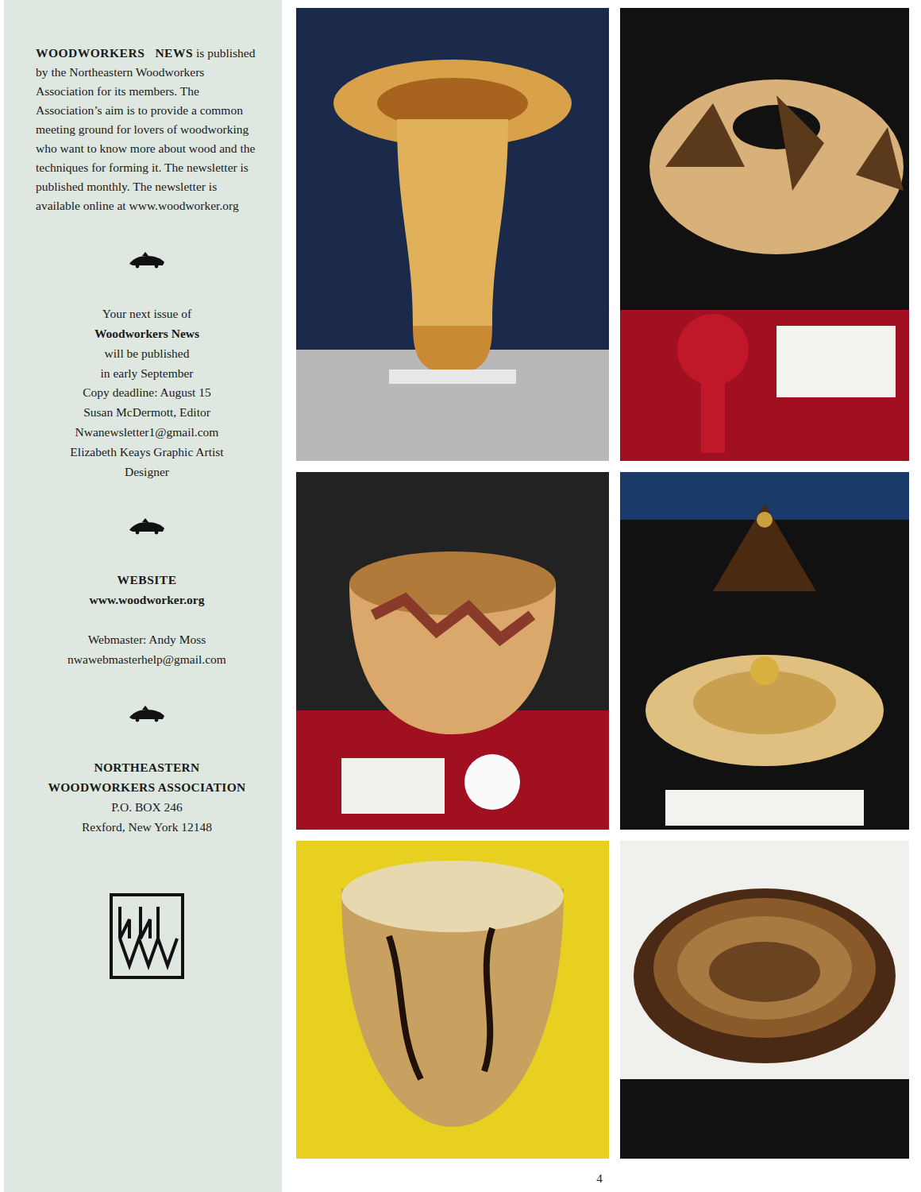WOODWORKERS NEWS is published by the Northeastern Woodworkers Association for its members. The Association’s aim is to provide a common meeting ground for lovers of woodworking who want to know more about wood and the techniques for forming it. The newsletter is published monthly. The newsletter is available online at www.woodworker.org
Your next issue of
Woodworkers News
will be published
in early September
Copy deadline: August 15
Susan McDermott, Editor
Nwanewsletter1@gmail.com
Elizabeth Keays Graphic Artist
Designer
WEBSITE
www.woodworker.org
Webmaster: Andy Moss
nwawebmasterhelp@gmail.com
NORTHEASTERN
WOODWORKERS ASSOCIATION
P.O. BOX 246
Rexford, New York 12148
4